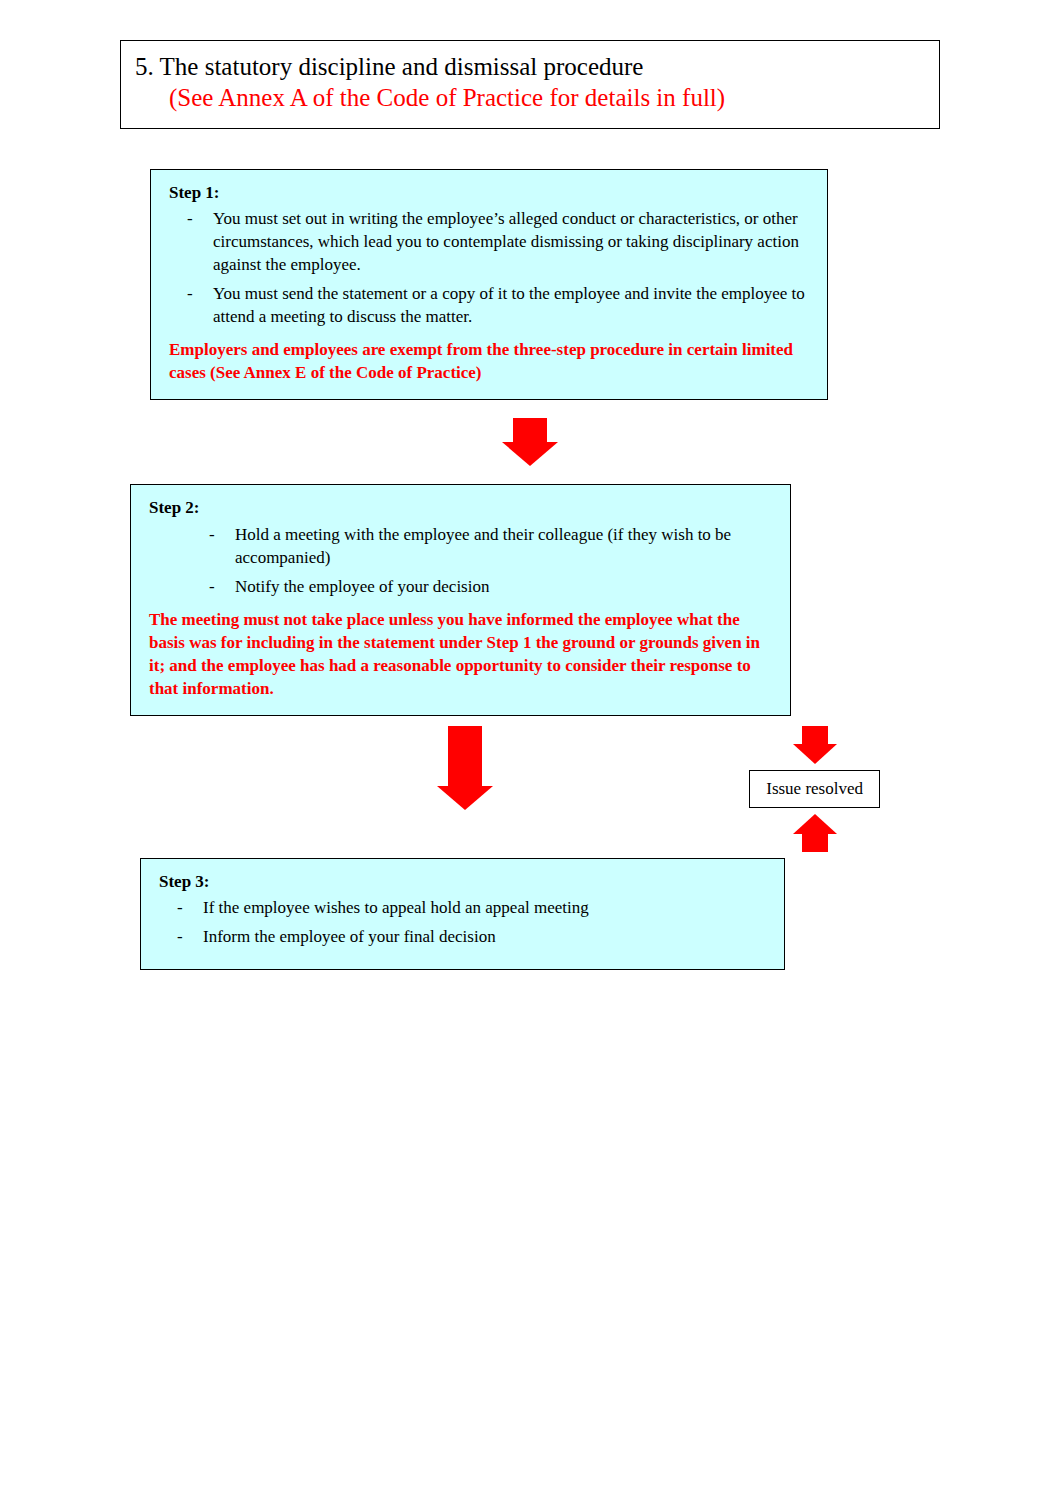5. The statutory discipline and dismissal procedure (See Annex A of the Code of Practice for details in full)
Step 1:
You must set out in writing the employee’s alleged conduct or characteristics, or other circumstances, which lead you to contemplate dismissing or taking disciplinary action against the employee.
You must send the statement or a copy of it to the employee and invite the employee to attend a meeting to discuss the matter.
Employers and employees are exempt from the three-step procedure in certain limited cases (See Annex E of the Code of Practice)
Step 2:
Hold a meeting with the employee and their colleague (if they wish to be accompanied)
Notify the employee of your decision
The meeting must not take place unless you have informed the employee what the basis was for including in the statement under Step 1 the ground or grounds given in it; and the employee has had a reasonable opportunity to consider their response to that information.
Issue resolved
Step 3:
If the employee wishes to appeal hold an appeal meeting
Inform the employee of your final decision